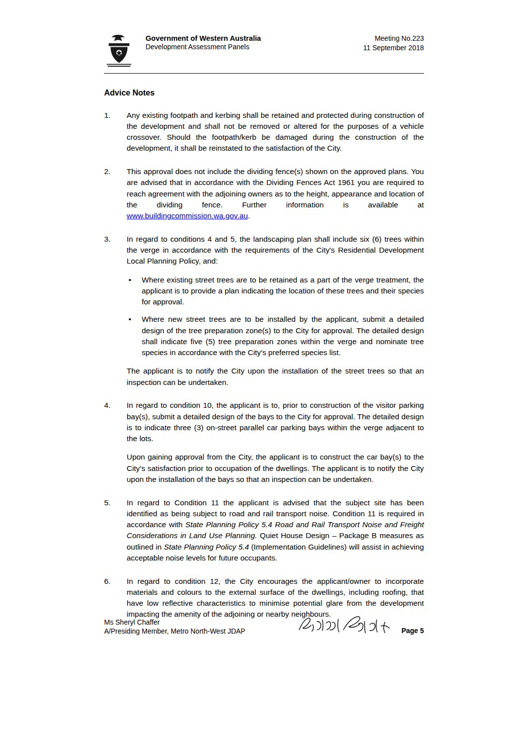Government of Western Australia
Development Assessment Panels
Meeting No.223
11 September 2018
Advice Notes
Any existing footpath and kerbing shall be retained and protected during construction of the development and shall not be removed or altered for the purposes of a vehicle crossover. Should the footpath/kerb be damaged during the construction of the development, it shall be reinstated to the satisfaction of the City.
This approval does not include the dividing fence(s) shown on the approved plans. You are advised that in accordance with the Dividing Fences Act 1961 you are required to reach agreement with the adjoining owners as to the height, appearance and location of the dividing fence. Further information is available at www.buildingcommission.wa.gov.au.
In regard to conditions 4 and 5, the landscaping plan shall include six (6) trees within the verge in accordance with the requirements of the City's Residential Development Local Planning Policy, and:
Where existing street trees are to be retained as a part of the verge treatment, the applicant is to provide a plan indicating the location of these trees and their species for approval.
Where new street trees are to be installed by the applicant, submit a detailed design of the tree preparation zone(s) to the City for approval. The detailed design shall indicate five (5) tree preparation zones within the verge and nominate tree species in accordance with the City's preferred species list.
The applicant is to notify the City upon the installation of the street trees so that an inspection can be undertaken.
In regard to condition 10, the applicant is to, prior to construction of the visitor parking bay(s), submit a detailed design of the bays to the City for approval. The detailed design is to indicate three (3) on-street parallel car parking bays within the verge adjacent to the lots.
Upon gaining approval from the City, the applicant is to construct the car bay(s) to the City's satisfaction prior to occupation of the dwellings. The applicant is to notify the City upon the installation of the bays so that an inspection can be undertaken.
In regard to Condition 11 the applicant is advised that the subject site has been identified as being subject to road and rail transport noise. Condition 11 is required in accordance with State Planning Policy 5.4 Road and Rail Transport Noise and Freight Considerations in Land Use Planning. Quiet House Design – Package B measures as outlined in State Planning Policy 5.4 (Implementation Guidelines) will assist in achieving acceptable noise levels for future occupants.
In regard to condition 12, the City encourages the applicant/owner to incorporate materials and colours to the external surface of the dwellings, including roofing, that have low reflective characteristics to minimise potential glare from the development impacting the amenity of the adjoining or nearby neighbours.
Ms Sheryl Chaffer
A/Presiding Member, Metro North-West JDAP
Page 5